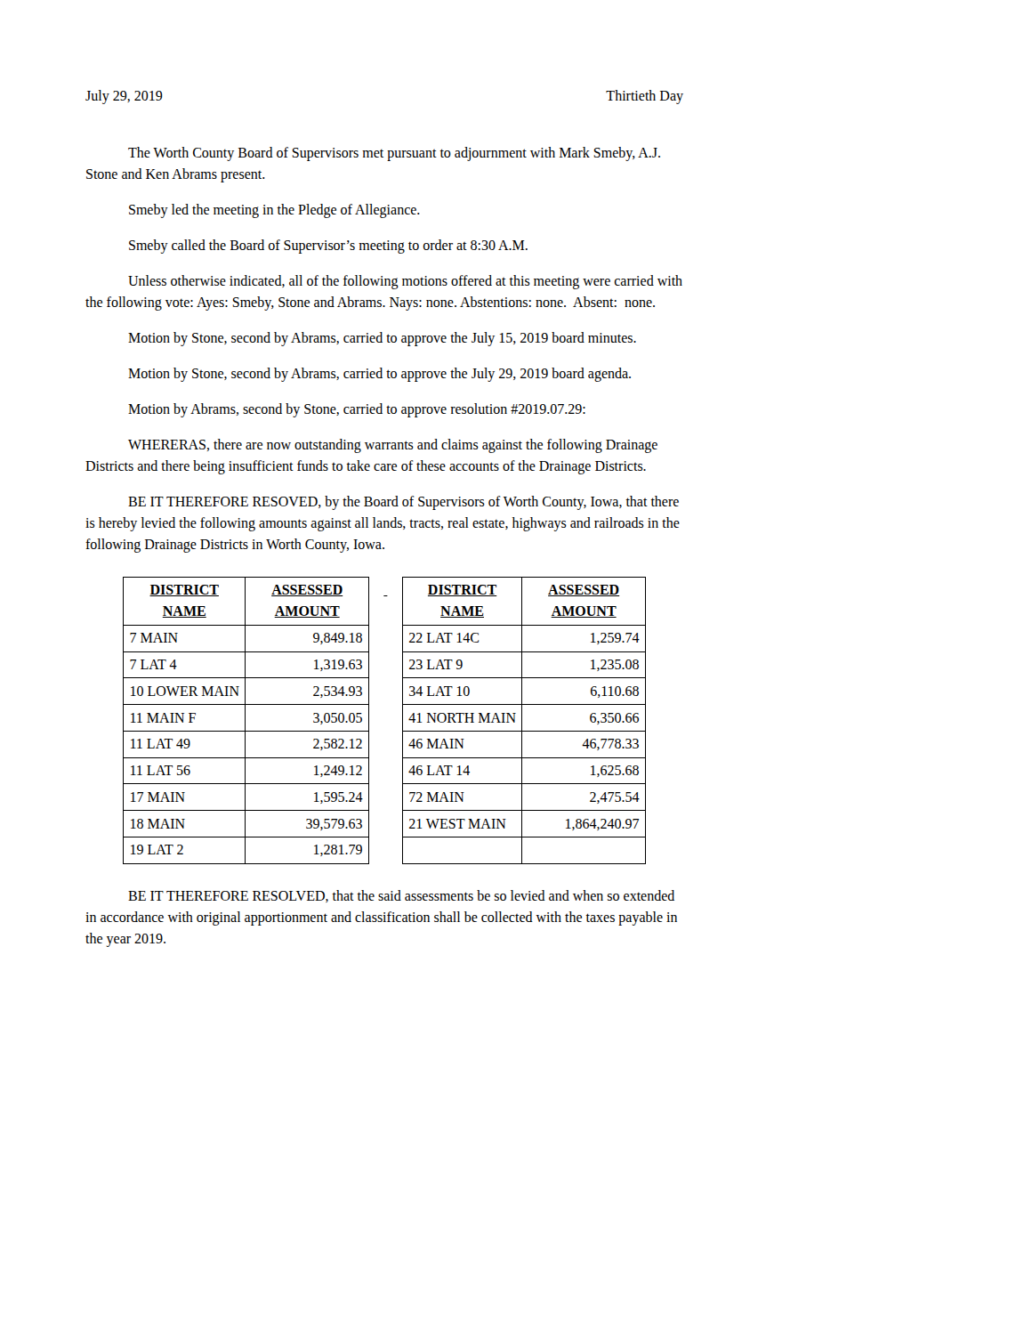July 29, 2019 Thirtieth Day
The Worth County Board of Supervisors met pursuant to adjournment with Mark Smeby, A.J. Stone and Ken Abrams present.
Smeby led the meeting in the Pledge of Allegiance.
Smeby called the Board of Supervisor’s meeting to order at 8:30 A.M.
Unless otherwise indicated, all of the following motions offered at this meeting were carried with the following vote: Ayes: Smeby, Stone and Abrams. Nays: none. Abstentions: none. Absent: none.
Motion by Stone, second by Abrams, carried to approve the July 15, 2019 board minutes.
Motion by Stone, second by Abrams, carried to approve the July 29, 2019 board agenda.
Motion by Abrams, second by Stone, carried to approve resolution #2019.07.29:
WHERERAS, there are now outstanding warrants and claims against the following Drainage Districts and there being insufficient funds to take care of these accounts of the Drainage Districts.
BE IT THEREFORE RESOVED, by the Board of Supervisors of Worth County, Iowa, that there is hereby levied the following amounts against all lands, tracts, real estate, highways and railroads in the following Drainage Districts in Worth County, Iowa.
| DISTRICT NAME | ASSESSED AMOUNT | | DISTRICT NAME | ASSESSED AMOUNT |
| --- | --- | --- | --- | --- |
| 7 MAIN | 9,849.18 | | 22 LAT 14C | 1,259.74 |
| 7 LAT 4 | 1,319.63 | | 23 LAT 9 | 1,235.08 |
| 10 LOWER MAIN | 2,534.93 | | 34 LAT 10 | 6,110.68 |
| 11 MAIN F | 3,050.05 | | 41 NORTH MAIN | 6,350.66 |
| 11 LAT 49 | 2,582.12 | | 46 MAIN | 46,778.33 |
| 11 LAT 56 | 1,249.12 | | 46 LAT 14 | 1,625.68 |
| 17 MAIN | 1,595.24 | | 72 MAIN | 2,475.54 |
| 18 MAIN | 39,579.63 | | 21 WEST MAIN | 1,864,240.97 |
| 19 LAT 2 | 1,281.79 | | | |
BE IT THEREFORE RESOLVED, that the said assessments be so levied and when so extended in accordance with original apportionment and classification shall be collected with the taxes payable in the year 2019.